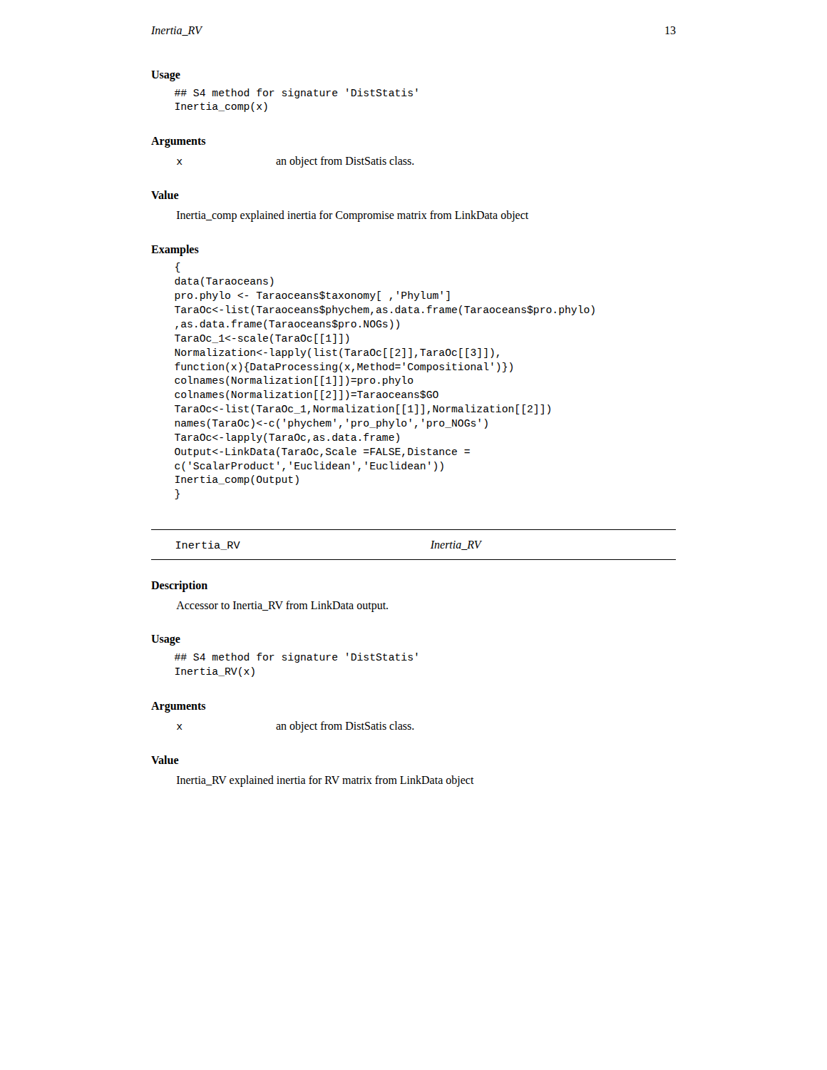Inertia_RV 13
Usage
## S4 method for signature 'DistStatis'
Inertia_comp(x)
Arguments
x
an object from DistSatis class.
Value
Inertia_comp explained inertia for Compromise matrix from LinkData object
Examples
{
data(Taraoceans)
pro.phylo <- Taraoceans$taxonomy[ ,'Phylum']
TaraOc<-list(Taraoceans$phychem,as.data.frame(Taraoceans$pro.phylo)
,as.data.frame(Taraoceans$pro.NOGs))
TaraOc_1<-scale(TaraOc[[1]])
Normalization<-lapply(list(TaraOc[[2]],TaraOc[[3]]),
function(x){DataProcessing(x,Method='Compositional')})
colnames(Normalization[[1]])=pro.phylo
colnames(Normalization[[2]])=Taraoceans$GO
TaraOc<-list(TaraOc_1,Normalization[[1]],Normalization[[2]])
names(TaraOc)<-c('phychem','pro_phylo','pro_NOGs')
TaraOc<-lapply(TaraOc,as.data.frame)
Output<-LinkData(TaraOc,Scale =FALSE,Distance = c('ScalarProduct','Euclidean','Euclidean'))
Inertia_comp(Output)
}
Inertia_RV Inertia_RV
Description
Accessor to Inertia_RV from LinkData output.
Usage
## S4 method for signature 'DistStatis'
Inertia_RV(x)
Arguments
x
an object from DistSatis class.
Value
Inertia_RV explained inertia for RV matrix from LinkData object